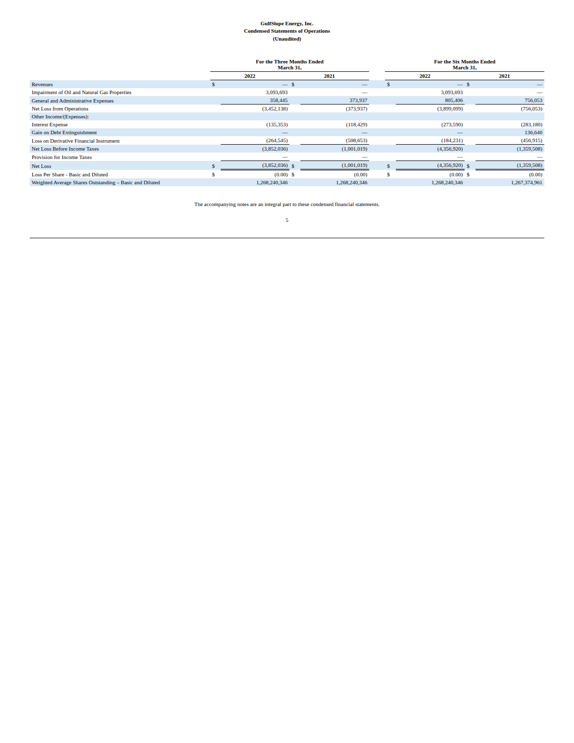GulfSlope Energy, Inc.
Condensed Statements of Operations
(Unaudited)
| | For the Three Months Ended March 31, | | For the Six Months Ended March 31, |
| | 2022 | 2021 | | 2022 | 2021 |
| Revenues | $ | — | $ | — | | $ | — | $ | — |
| Impairment of Oil and Natural Gas Properties | | 3,093,693 | | — | | | 3,093,693 | | — |
| General and Administrative Expenses | | 358,445 | | 373,937 | | | 805,406 | | 756,053 |
| Net Loss from Operations | | (3,452,138) | | (373,937) | | | (3,899,099) | | (756,053) |
| Other Income/(Expenses): | | | | | | | | | |
| Interest Expense | | (135,353) | | (118,429) | | | (273,590) | | (283,180) |
| Gain on Debt Extinguishment | | — | | — | | | — | | 136,640 |
| Loss on Derivative Financial Instrument | | (264,545) | | (508,653) | | | (184,231) | | (456,915) |
| Net Loss Before Income Taxes | | (3,852,036) | | (1,001,019) | | | (4,356,920) | | (1,359,508) |
| Provision for Income Taxes | | — | | — | | | — | | — |
| Net Loss | $ | (3,852,036) | $ | (1,001,019) | | $ | (4,356,920) | $ | (1,359,508) |
| Loss Per Share - Basic and Diluted | $ | (0.00) | $ | (0.00) | | $ | (0.00) | $ | (0.00) |
| Weighted Average Shares Outstanding – Basic and Diluted | | 1,268,240,346 | | 1,268,240,346 | | | 1,268,240,346 | | 1,267,374,961 |
The accompanying notes are an integral part to these condensed financial statements.
5